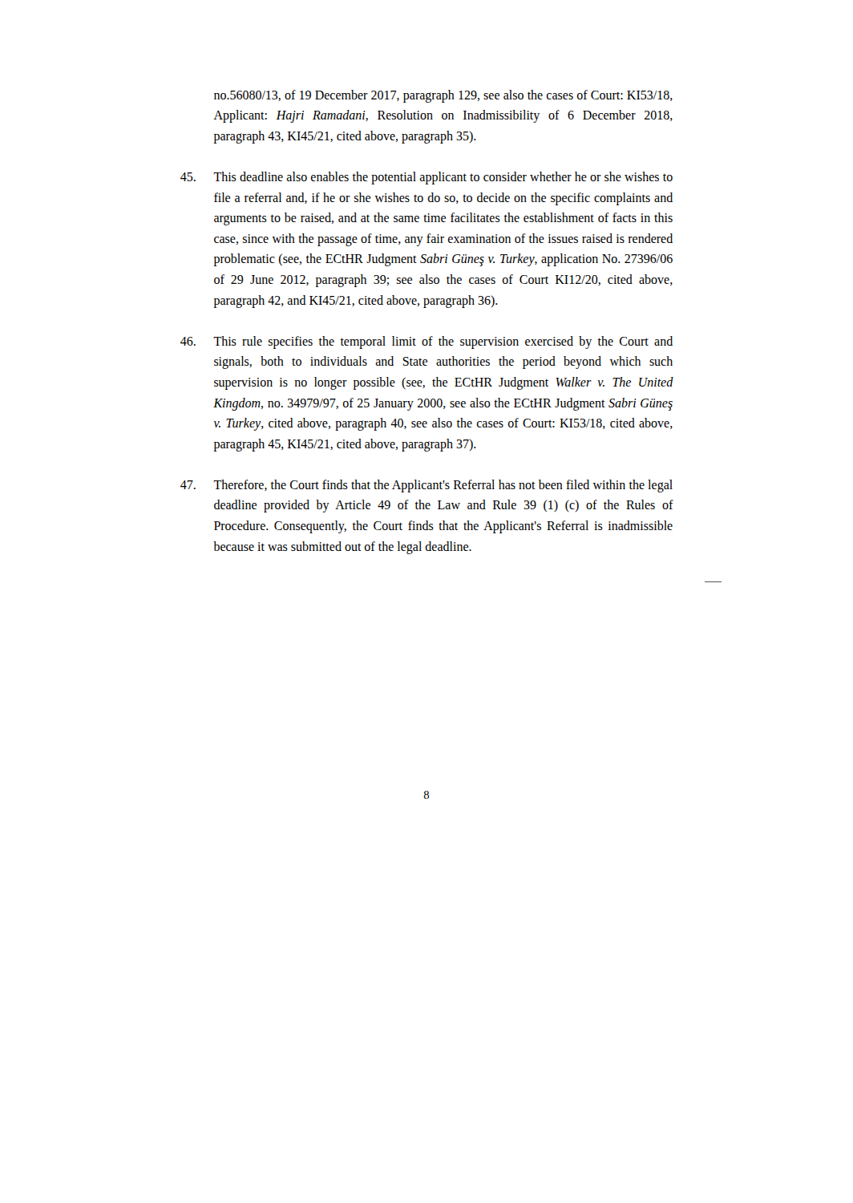no.56080/13, of 19 December 2017, paragraph 129, see also the cases of Court: KI53/18, Applicant: Hajri Ramadani, Resolution on Inadmissibility of 6 December 2018, paragraph 43, KI45/21, cited above, paragraph 35).
45. This deadline also enables the potential applicant to consider whether he or she wishes to file a referral and, if he or she wishes to do so, to decide on the specific complaints and arguments to be raised, and at the same time facilitates the establishment of facts in this case, since with the passage of time, any fair examination of the issues raised is rendered problematic (see, the ECtHR Judgment Sabri Güneş v. Turkey, application No. 27396/06 of 29 June 2012, paragraph 39; see also the cases of Court KI12/20, cited above, paragraph 42, and KI45/21, cited above, paragraph 36).
46. This rule specifies the temporal limit of the supervision exercised by the Court and signals, both to individuals and State authorities the period beyond which such supervision is no longer possible (see, the ECtHR Judgment Walker v. The United Kingdom, no. 34979/97, of 25 January 2000, see also the ECtHR Judgment Sabri Güneş v. Turkey, cited above, paragraph 40, see also the cases of Court: KI53/18, cited above, paragraph 45, KI45/21, cited above, paragraph 37).
47. Therefore, the Court finds that the Applicant's Referral has not been filed within the legal deadline provided by Article 49 of the Law and Rule 39 (1) (c) of the Rules of Procedure. Consequently, the Court finds that the Applicant's Referral is inadmissible because it was submitted out of the legal deadline.
8